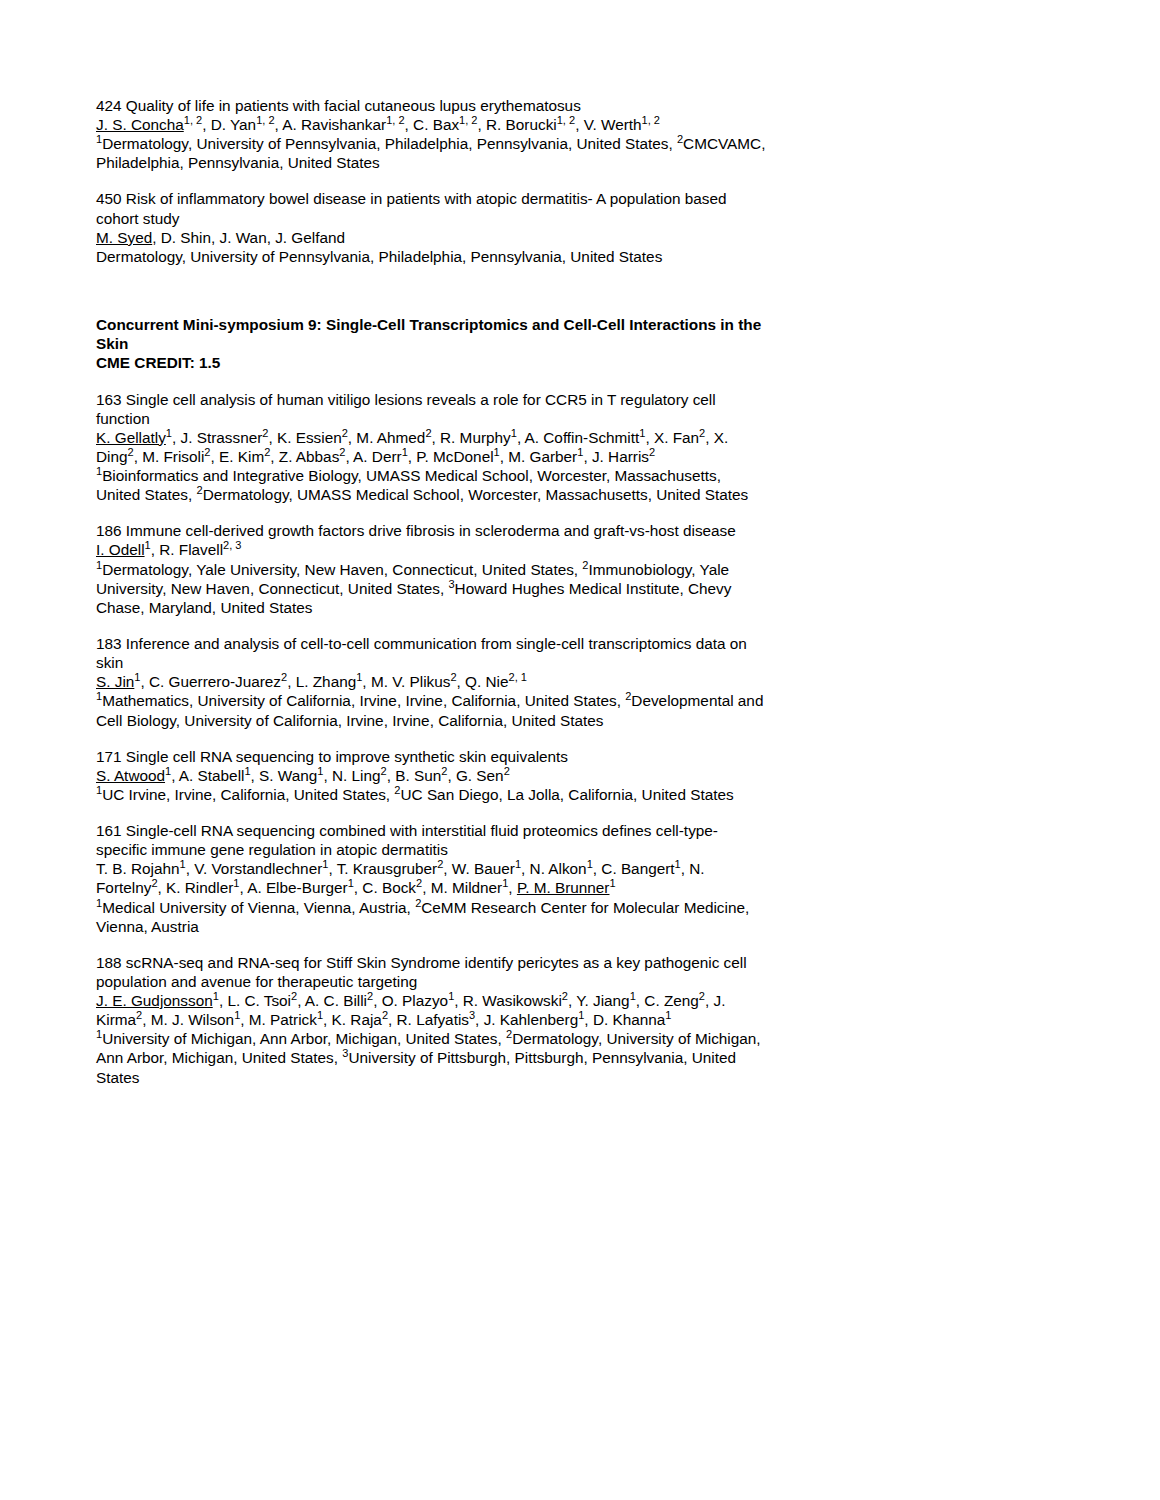424 Quality of life in patients with facial cutaneous lupus erythematosus
J. S. Concha1, 2, D. Yan1, 2, A. Ravishankar1, 2, C. Bax1, 2, R. Borucki1, 2, V. Werth1, 2
1Dermatology, University of Pennsylvania, Philadelphia, Pennsylvania, United States, 2CMCVAMC, Philadelphia, Pennsylvania, United States
450 Risk of inflammatory bowel disease in patients with atopic dermatitis- A population based cohort study
M. Syed, D. Shin, J. Wan, J. Gelfand
Dermatology, University of Pennsylvania, Philadelphia, Pennsylvania, United States
Concurrent Mini-symposium 9: Single-Cell Transcriptomics and Cell-Cell Interactions in the Skin
CME CREDIT: 1.5
163 Single cell analysis of human vitiligo lesions reveals a role for CCR5 in T regulatory cell function
K. Gellatly1, J. Strassner2, K. Essien2, M. Ahmed2, R. Murphy1, A. Coffin-Schmitt1, X. Fan2, X. Ding2, M. Frisoli2, E. Kim2, Z. Abbas2, A. Derr1, P. McDonel1, M. Garber1, J. Harris2
1Bioinformatics and Integrative Biology, UMASS Medical School, Worcester, Massachusetts, United States, 2Dermatology, UMASS Medical School, Worcester, Massachusetts, United States
186 Immune cell-derived growth factors drive fibrosis in scleroderma and graft-vs-host disease
I. Odell1, R. Flavell2, 3
1Dermatology, Yale University, New Haven, Connecticut, United States, 2Immunobiology, Yale University, New Haven, Connecticut, United States, 3Howard Hughes Medical Institute, Chevy Chase, Maryland, United States
183 Inference and analysis of cell-to-cell communication from single-cell transcriptomics data on skin
S. Jin1, C. Guerrero-Juarez2, L. Zhang1, M. V. Plikus2, Q. Nie2, 1
1Mathematics, University of California, Irvine, Irvine, California, United States, 2Developmental and Cell Biology, University of California, Irvine, Irvine, California, United States
171 Single cell RNA sequencing to improve synthetic skin equivalents
S. Atwood1, A. Stabell1, S. Wang1, N. Ling2, B. Sun2, G. Sen2
1UC Irvine, Irvine, California, United States, 2UC San Diego, La Jolla, California, United States
161 Single-cell RNA sequencing combined with interstitial fluid proteomics defines cell-type-specific immune gene regulation in atopic dermatitis
T. B. Rojahn1, V. Vorstandlechner1, T. Krausgruber2, W. Bauer1, N. Alkon1, C. Bangert1, N. Fortelny2, K. Rindler1, A. Elbe-Burger1, C. Bock2, M. Mildner1, P. M. Brunner1
1Medical University of Vienna, Vienna, Austria, 2CeMM Research Center for Molecular Medicine, Vienna, Austria
188 scRNA-seq and RNA-seq for Stiff Skin Syndrome identify pericytes as a key pathogenic cell population and avenue for therapeutic targeting
J. E. Gudjonsson1, L. C. Tsoi2, A. C. Billi2, O. Plazyo1, R. Wasikowski2, Y. Jiang1, C. Zeng2, J. Kirma2, M. J. Wilson1, M. Patrick1, K. Raja2, R. Lafyatis3, J. Kahlenberg1, D. Khanna1
1University of Michigan, Ann Arbor, Michigan, United States, 2Dermatology, University of Michigan, Ann Arbor, Michigan, United States, 3University of Pittsburgh, Pittsburgh, Pennsylvania, United States